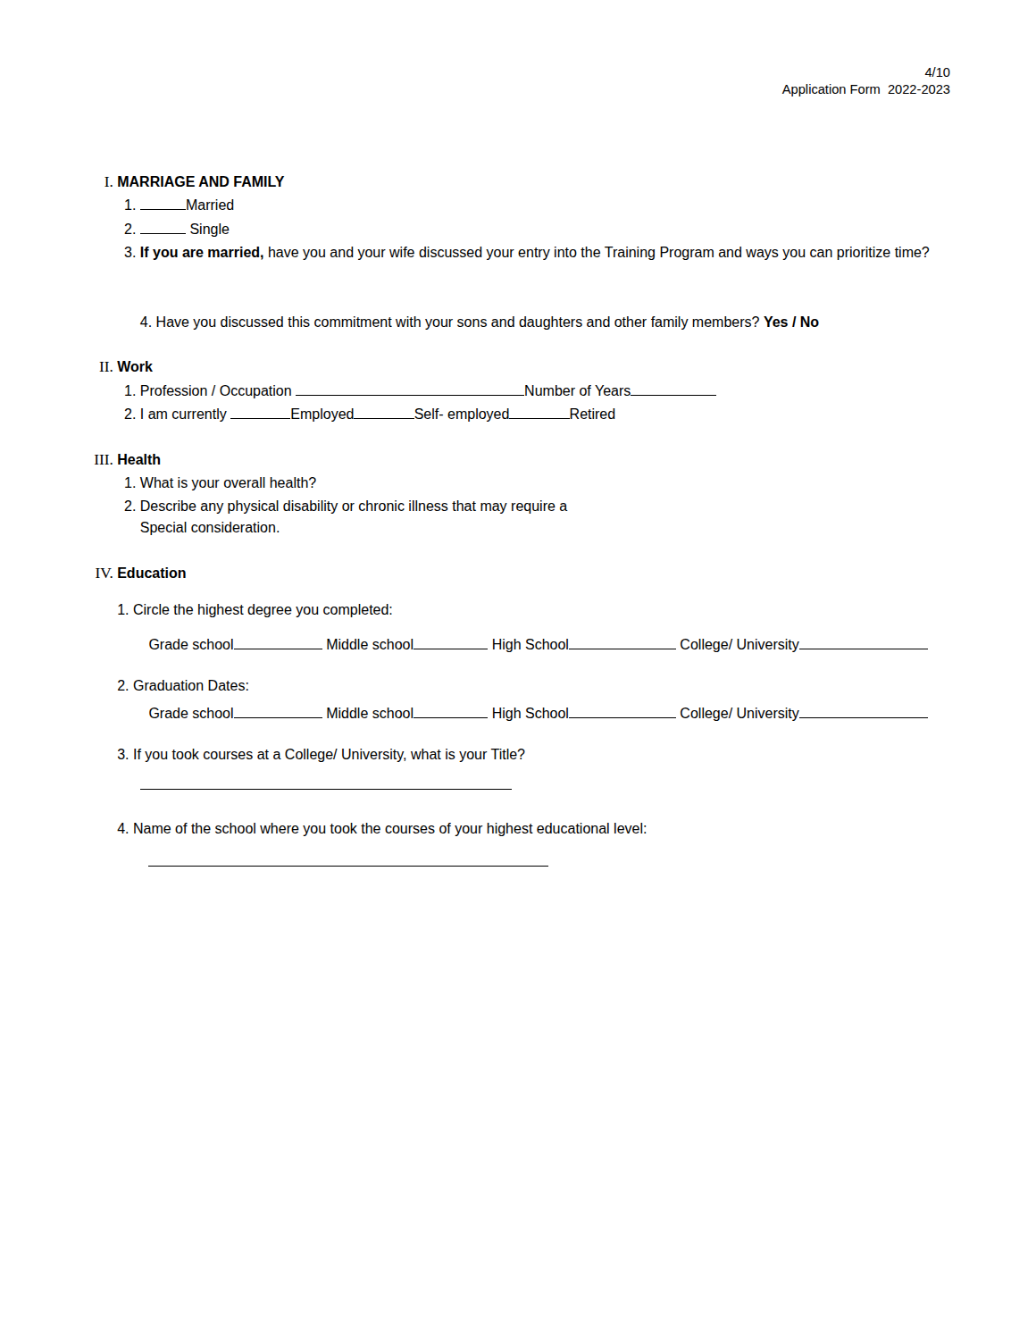4/10
Application Form 2022-2023
MARRIAGE AND FAMILY
Married
Single
If you are married, have you and your wife discussed your entry into the Training Program and ways you can prioritize time?
4. Have you discussed this commitment with your sons and daughters and other family members? Yes / No
Work
Profession / Occupation Number of Years
I am currently Employed Self- employed Retired
Health
What is your overall health?
Describe any physical disability or chronic illness that may require a
Special consideration.
Education
1. Circle the highest degree you completed:
Grade school Middle school High School College/ University
2. Graduation Dates:
Grade school Middle school High School College/ University
3. If you took courses at a College/ University, what is your Title?
4. Name of the school where you took the courses of your highest educational level: